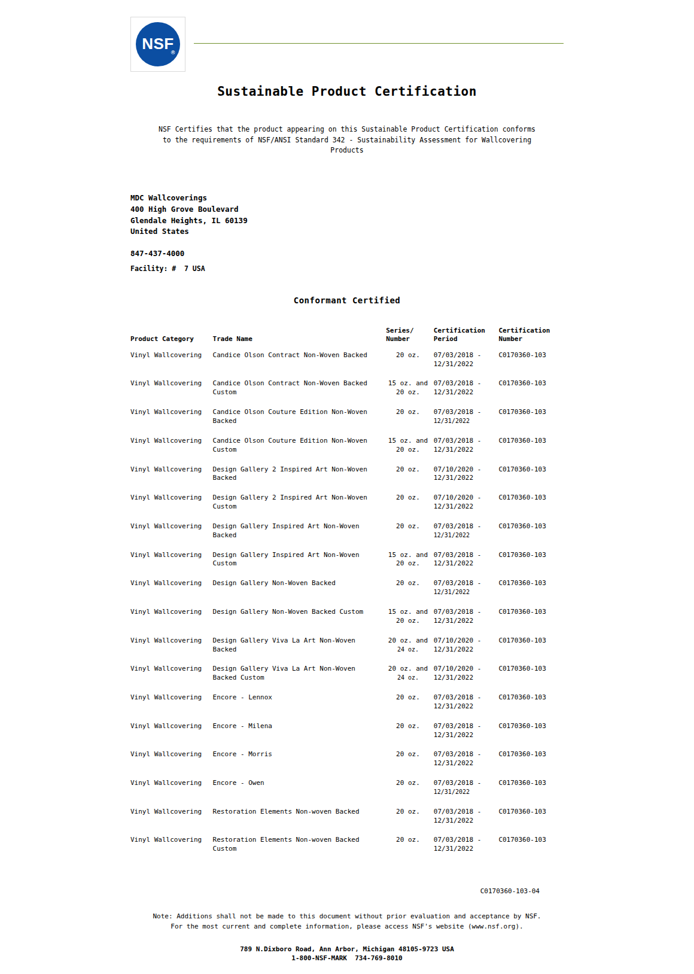NSF®
Sustainable Product Certification
NSF Certifies that the product appearing on this Sustainable Product Certification conforms to the requirements of NSF/ANSI Standard 342 - Sustainability Assessment for Wallcovering Products
MDC Wallcoverings
400 High Grove Boulevard
Glendale Heights, IL 60139
United States
847-437-4000
Facility: # 7 USA
Conformant Certified
| Product Category | Trade Name | Series/ Number | Certification Period | Certification Number |
| --- | --- | --- | --- | --- |
| Vinyl Wallcovering | Candice Olson Contract Non-Woven Backed | 20 oz. | 07/03/2018 - 12/31/2022 | C0170360-103 |
| Vinyl Wallcovering | Candice Olson Contract Non-Woven Backed Custom | 15 oz. and 20 oz. | 07/03/2018 - 12/31/2022 | C0170360-103 |
| Vinyl Wallcovering | Candice Olson Couture Edition Non-Woven Backed | 20 oz. | 07/03/2018 - 12/31/2022 | C0170360-103 |
| Vinyl Wallcovering | Candice Olson Couture Edition Non-Woven Custom | 15 oz. and 20 oz. | 07/03/2018 - 12/31/2022 | C0170360-103 |
| Vinyl Wallcovering | Design Gallery 2 Inspired Art Non-Woven Backed | 20 oz. | 07/10/2020 - 12/31/2022 | C0170360-103 |
| Vinyl Wallcovering | Design Gallery 2 Inspired Art Non-Woven Custom | 20 oz. | 07/10/2020 - 12/31/2022 | C0170360-103 |
| Vinyl Wallcovering | Design Gallery Inspired Art Non-Woven Backed | 20 oz. | 07/03/2018 - 12/31/2022 | C0170360-103 |
| Vinyl Wallcovering | Design Gallery Inspired Art Non-Woven Custom | 15 oz. and 20 oz. | 07/03/2018 - 12/31/2022 | C0170360-103 |
| Vinyl Wallcovering | Design Gallery Non-Woven Backed | 20 oz. | 07/03/2018 - 12/31/2022 | C0170360-103 |
| Vinyl Wallcovering | Design Gallery Non-Woven Backed Custom | 15 oz. and 20 oz. | 07/03/2018 - 12/31/2022 | C0170360-103 |
| Vinyl Wallcovering | Design Gallery Viva La Art Non-Woven Backed | 20 oz. and 24 oz. | 07/10/2020 - 12/31/2022 | C0170360-103 |
| Vinyl Wallcovering | Design Gallery Viva La Art Non-Woven Backed Custom | 20 oz. and 24 oz. | 07/10/2020 - 12/31/2022 | C0170360-103 |
| Vinyl Wallcovering | Encore - Lennox | 20 oz. | 07/03/2018 - 12/31/2022 | C0170360-103 |
| Vinyl Wallcovering | Encore - Milena | 20 oz. | 07/03/2018 - 12/31/2022 | C0170360-103 |
| Vinyl Wallcovering | Encore - Morris | 20 oz. | 07/03/2018 - 12/31/2022 | C0170360-103 |
| Vinyl Wallcovering | Encore - Owen | 20 oz. | 07/03/2018 - 12/31/2022 | C0170360-103 |
| Vinyl Wallcovering | Restoration Elements Non-woven Backed | 20 oz. | 07/03/2018 - 12/31/2022 | C0170360-103 |
| Vinyl Wallcovering | Restoration Elements Non-woven Backed Custom | 20 oz. | 07/03/2018 - 12/31/2022 | C0170360-103 |
C0170360-103-04
Note: Additions shall not be made to this document without prior evaluation and acceptance by NSF.
For the most current and complete information, please access NSF's website (www.nsf.org).
789 N.Dixboro Road, Ann Arbor, Michigan 48105-9723 USA
1-800-NSF-MARK 734-769-8010